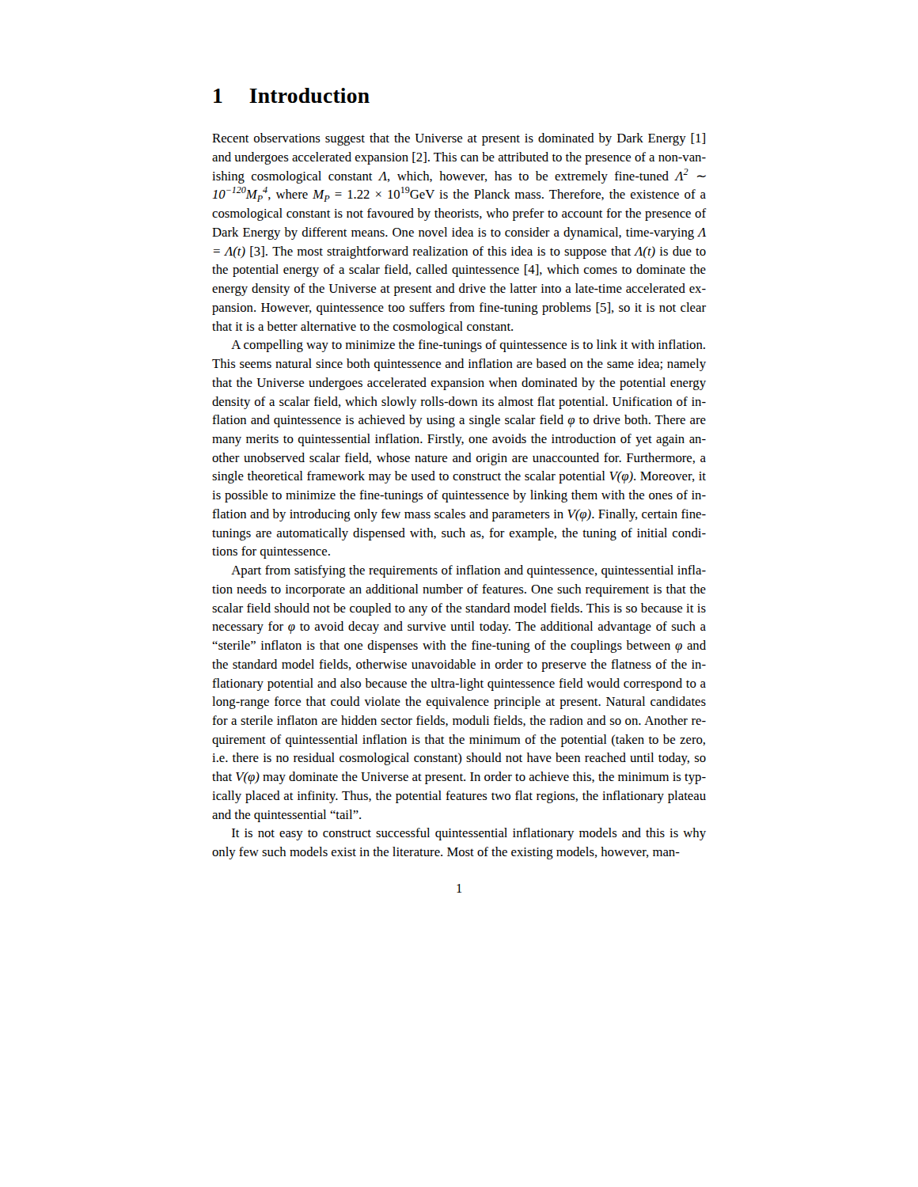1 Introduction
Recent observations suggest that the Universe at present is dominated by Dark Energy [1] and undergoes accelerated expansion [2]. This can be attributed to the presence of a non-vanishing cosmological constant Λ, which, however, has to be extremely fine-tuned Λ2 ∼ 10−120MP4, where MP = 1.22 × 1019GeV is the Planck mass. Therefore, the existence of a cosmological constant is not favoured by theorists, who prefer to account for the presence of Dark Energy by different means. One novel idea is to consider a dynamical, time-varying Λ = Λ(t) [3]. The most straightforward realization of this idea is to suppose that Λ(t) is due to the potential energy of a scalar field, called quintessence [4], which comes to dominate the energy density of the Universe at present and drive the latter into a late-time accelerated expansion. However, quintessence too suffers from fine-tuning problems [5], so it is not clear that it is a better alternative to the cosmological constant.
A compelling way to minimize the fine-tunings of quintessence is to link it with inflation. This seems natural since both quintessence and inflation are based on the same idea; namely that the Universe undergoes accelerated expansion when dominated by the potential energy density of a scalar field, which slowly rolls-down its almost flat potential. Unification of inflation and quintessence is achieved by using a single scalar field φ to drive both. There are many merits to quintessential inflation. Firstly, one avoids the introduction of yet again another unobserved scalar field, whose nature and origin are unaccounted for. Furthermore, a single theoretical framework may be used to construct the scalar potential V(φ). Moreover, it is possible to minimize the fine-tunings of quintessence by linking them with the ones of inflation and by introducing only few mass scales and parameters in V(φ). Finally, certain fine-tunings are automatically dispensed with, such as, for example, the tuning of initial conditions for quintessence.
Apart from satisfying the requirements of inflation and quintessence, quintessential inflation needs to incorporate an additional number of features. One such requirement is that the scalar field should not be coupled to any of the standard model fields. This is so because it is necessary for φ to avoid decay and survive until today. The additional advantage of such a “sterile” inflaton is that one dispenses with the fine-tuning of the couplings between φ and the standard model fields, otherwise unavoidable in order to preserve the flatness of the inflationary potential and also because the ultra-light quintessence field would correspond to a long-range force that could violate the equivalence principle at present. Natural candidates for a sterile inflaton are hidden sector fields, moduli fields, the radion and so on. Another requirement of quintessential inflation is that the minimum of the potential (taken to be zero, i.e. there is no residual cosmological constant) should not have been reached until today, so that V(φ) may dominate the Universe at present. In order to achieve this, the minimum is typically placed at infinity. Thus, the potential features two flat regions, the inflationary plateau and the quintessential “tail”.
It is not easy to construct successful quintessential inflationary models and this is why only few such models exist in the literature. Most of the existing models, however, man-
1